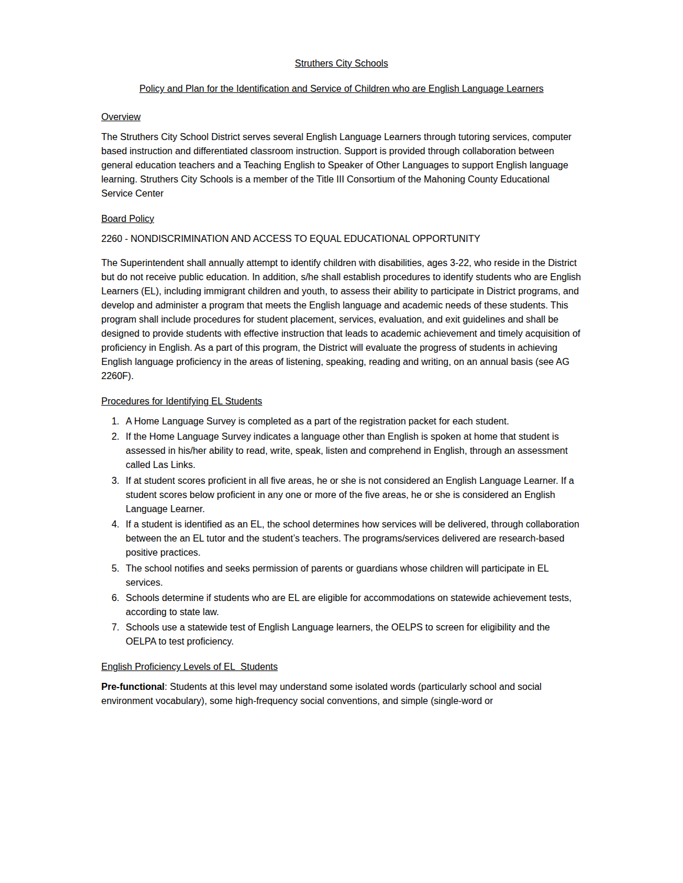Struthers City Schools
Policy and Plan for the Identification and Service of Children who are English Language Learners
Overview
The Struthers City School District serves several English Language Learners through tutoring services, computer based instruction and differentiated classroom instruction. Support is provided through collaboration between general education teachers and a Teaching English to Speaker of Other Languages to support English language learning. Struthers City Schools is a member of the Title III Consortium of the Mahoning County Educational Service Center
Board Policy
2260 - NONDISCRIMINATION AND ACCESS TO EQUAL EDUCATIONAL OPPORTUNITY
The Superintendent shall annually attempt to identify children with disabilities, ages 3-22, who reside in the District but do not receive public education. In addition, s/he shall establish procedures to identify students who are English Learners (EL), including immigrant children and youth, to assess their ability to participate in District programs, and develop and administer a program that meets the English language and academic needs of these students. This program shall include procedures for student placement, services, evaluation, and exit guidelines and shall be designed to provide students with effective instruction that leads to academic achievement and timely acquisition of proficiency in English. As a part of this program, the District will evaluate the progress of students in achieving English language proficiency in the areas of listening, speaking, reading and writing, on an annual basis (see AG 2260F).
Procedures for Identifying EL Students
A Home Language Survey is completed as a part of the registration packet for each student.
If the Home Language Survey indicates a language other than English is spoken at home that student is assessed in his/her ability to read, write, speak, listen and comprehend in English, through an assessment called Las Links.
If at student scores proficient in all five areas, he or she is not considered an English Language Learner. If a student scores below proficient in any one or more of the five areas, he or she is considered an English Language Learner.
If a student is identified as an EL, the school determines how services will be delivered, through collaboration between the an EL tutor and the student’s teachers. The programs/services delivered are research-based positive practices.
The school notifies and seeks permission of parents or guardians whose children will participate in EL services.
Schools determine if students who are EL are eligible for accommodations on statewide achievement tests, according to state law.
Schools use a statewide test of English Language learners, the OELPS to screen for eligibility and the OELPA to test proficiency.
English Proficiency Levels of EL Students
Pre-functional: Students at this level may understand some isolated words (particularly school and social environment vocabulary), some high-frequency social conventions, and simple (single-word or